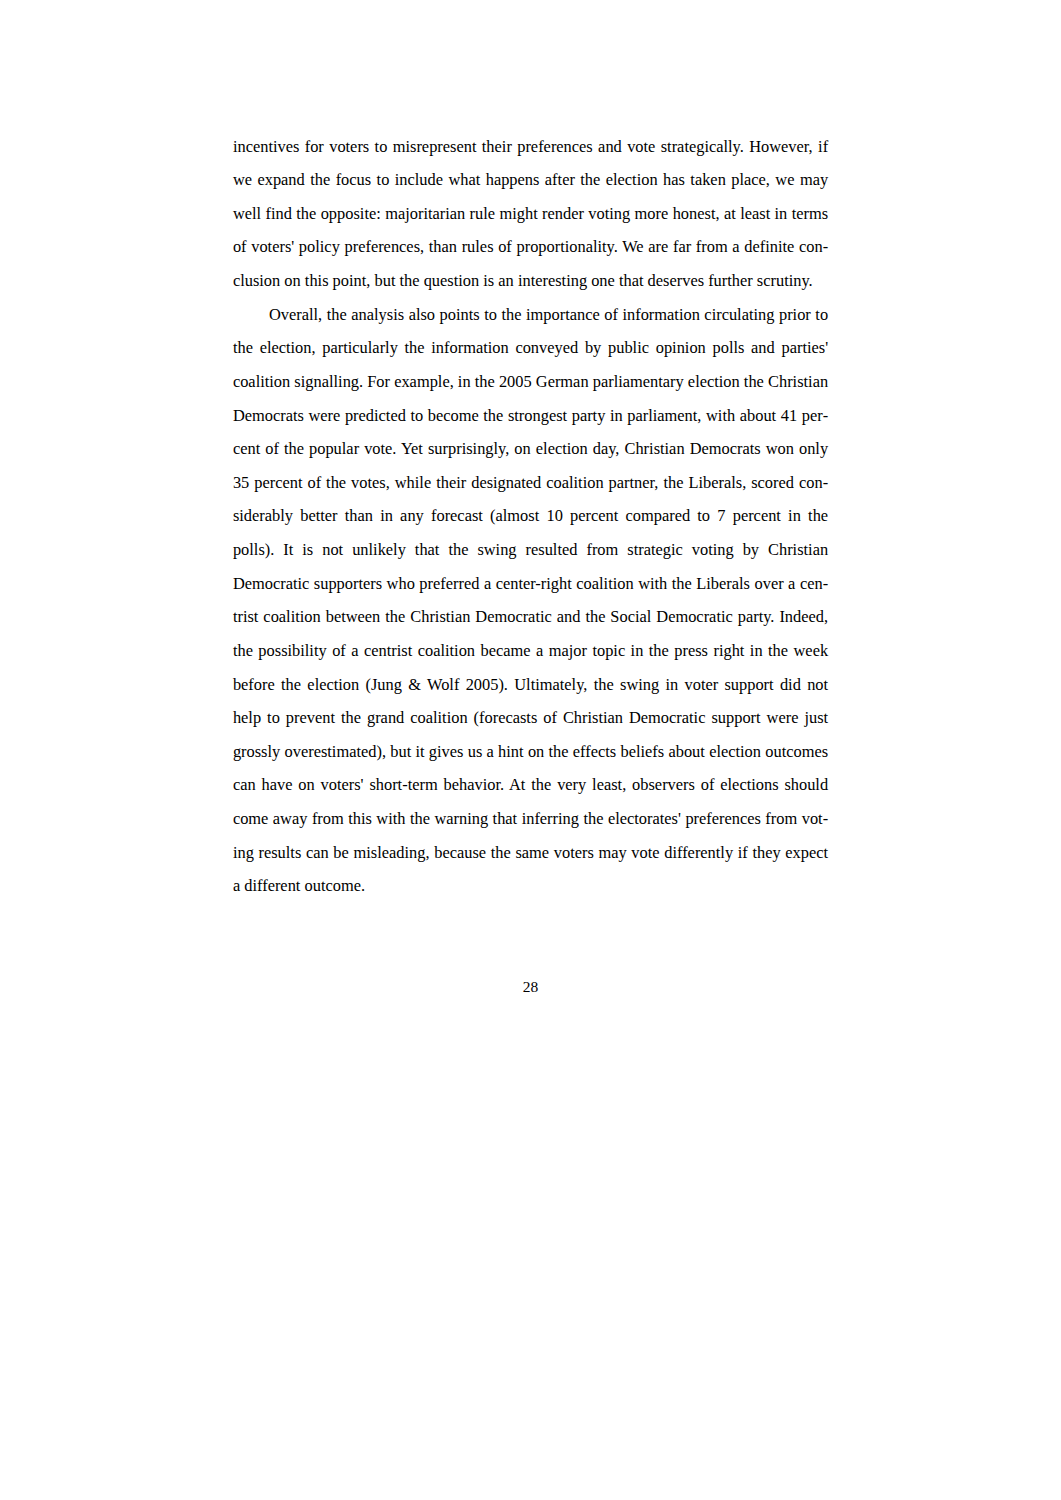incentives for voters to misrepresent their preferences and vote strategically. However, if we expand the focus to include what happens after the election has taken place, we may well find the opposite: majoritarian rule might render voting more honest, at least in terms of voters' policy preferences, than rules of proportionality. We are far from a definite conclusion on this point, but the question is an interesting one that deserves further scrutiny.
Overall, the analysis also points to the importance of information circulating prior to the election, particularly the information conveyed by public opinion polls and parties' coalition signalling. For example, in the 2005 German parliamentary election the Christian Democrats were predicted to become the strongest party in parliament, with about 41 percent of the popular vote. Yet surprisingly, on election day, Christian Democrats won only 35 percent of the votes, while their designated coalition partner, the Liberals, scored considerably better than in any forecast (almost 10 percent compared to 7 percent in the polls). It is not unlikely that the swing resulted from strategic voting by Christian Democratic supporters who preferred a center-right coalition with the Liberals over a centrist coalition between the Christian Democratic and the Social Democratic party. Indeed, the possibility of a centrist coalition became a major topic in the press right in the week before the election (Jung & Wolf 2005). Ultimately, the swing in voter support did not help to prevent the grand coalition (forecasts of Christian Democratic support were just grossly overestimated), but it gives us a hint on the effects beliefs about election outcomes can have on voters' short-term behavior. At the very least, observers of elections should come away from this with the warning that inferring the electorates' preferences from voting results can be misleading, because the same voters may vote differently if they expect a different outcome.
28